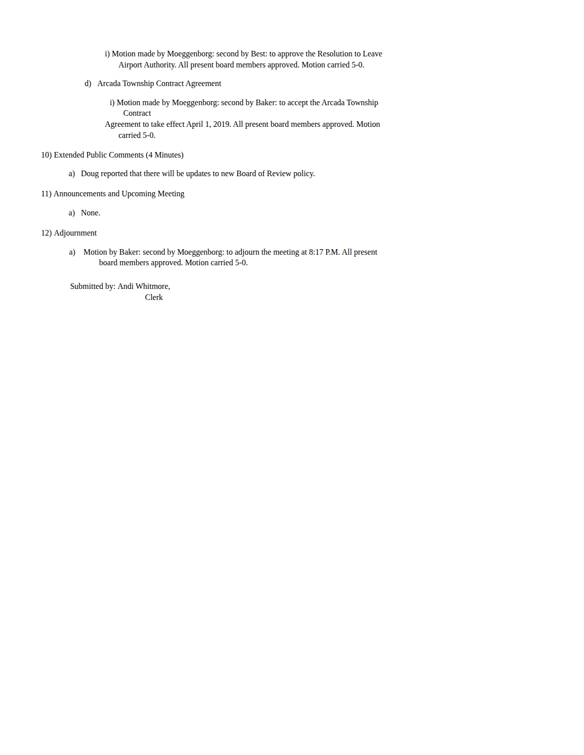i) Motion made by Moeggenborg: second by Best: to approve the Resolution to Leave Airport Authority. All present board members approved. Motion carried 5-0.
d) Arcada Township Contract Agreement
i) Motion made by Moeggenborg: second by Baker: to accept the Arcada Township Contract Agreement to take effect April 1, 2019. All present board members approved. Motion carried 5-0.
10) Extended Public Comments (4 Minutes)
a) Doug reported that there will be updates to new Board of Review policy.
11) Announcements and Upcoming Meeting
a) None.
12) Adjournment
a) Motion by Baker: second by Moeggenborg: to adjourn the meeting at 8:17 P.M. All present board members approved. Motion carried 5-0.
Submitted by: Andi Whitmore, Clerk